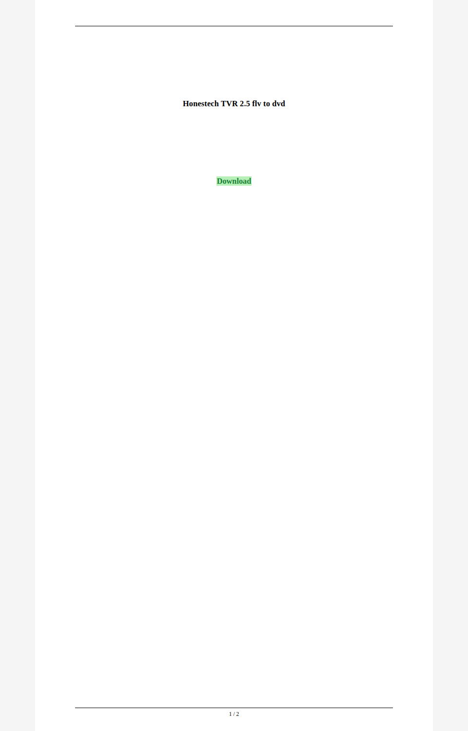Honestech TVR 2.5 flv to dvd
Download
1 / 2